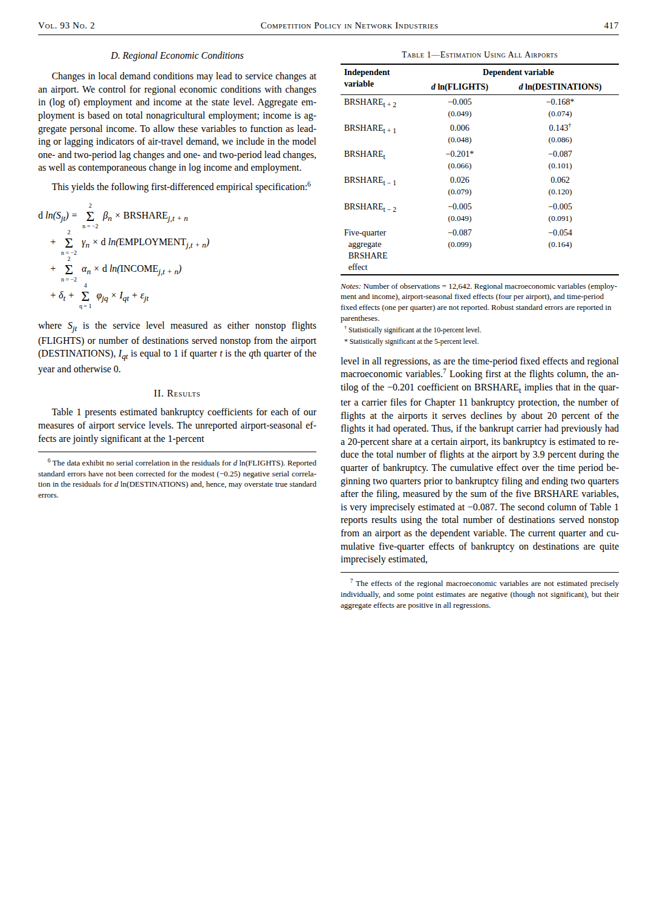Vol. 93 No. 2 Competition Policy in Network Industries 417
D. Regional Economic Conditions
Changes in local demand conditions may lead to service changes at an airport. We control for regional economic conditions with changes in (log of) employment and income at the state level. Aggregate employment is based on total nonagricultural employment; income is aggregate personal income. To allow these variables to function as leading or lagging indicators of air-travel demand, we include in the model one- and two-period lag changes and one- and two-period lead changes, as well as contemporaneous change in log income and employment.
This yields the following first-differenced empirical specification:6
d ln(Sjt) = 2 Σn = −2 βn × BRSHAREj,t + n + 2 Σn = −2 γn × d ln(EMPLOYMENTj,t + n) + 2 Σn = −2 αn × d ln(INCOMEj,t + n) + δt + 4 Σq = 1 φjq × Iqt + εjt
where Sjt is the service level measured as either nonstop flights (FLIGHTS) or number of destinations served nonstop from the airport (DESTINATIONS), Iqt is equal to 1 if quarter t is the qth quarter of the year and otherwise 0.
II. Results
Table 1 presents estimated bankruptcy coefficients for each of our measures of airport service levels. The unreported airport-seasonal effects are jointly significant at the 1-percent
6 The data exhibit no serial correlation in the residuals for d ln(FLIGHTS). Reported standard errors have not been corrected for the modest (−0.25) negative serial correlation in the residuals for d ln(DESTINATIONS) and, hence, may overstate true standard errors.
Table 1—Estimation Using All Airports
| Independent variable | Dependent variable |
| --- | --- |
| d ln(FLIGHTS) | d ln(DESTINATIONS) |
| BRSHARE t + 2 | −0.005 (0.049) | −0.168* (0.074) |
| BRSHARE t + 1 | 0.006 (0.048) | 0.143 † (0.086) |
| BRSHARE t | −0.201* (0.066) | −0.087 (0.101) |
| BRSHARE t − 1 | 0.026 (0.079) | 0.062 (0.120) |
| BRSHARE t − 2 | −0.005 (0.049) | −0.005 (0.091) |
| Five-quarter aggregate BRSHARE effect | −0.087 (0.099) | −0.054 (0.164) |
Notes: Number of observations = 12,642. Regional macroeconomic variables (employment and income), airport-seasonal fixed effects (four per airport), and time-period fixed effects (one per quarter) are not reported. Robust standard errors are reported in parentheses.
† Statistically significant at the 10-percent level.
* Statistically significant at the 5-percent level.
level in all regressions, as are the time-period fixed effects and regional macroeconomic variables.7 Looking first at the flights column, the antilog of the −0.201 coefficient on BRSHAREt implies that in the quarter a carrier files for Chapter 11 bankruptcy protection, the number of flights at the airports it serves declines by about 20 percent of the flights it had operated. Thus, if the bankrupt carrier had previously had a 20-percent share at a certain airport, its bankruptcy is estimated to reduce the total number of flights at the airport by 3.9 percent during the quarter of bankruptcy. The cumulative effect over the time period beginning two quarters prior to bankruptcy filing and ending two quarters after the filing, measured by the sum of the five BRSHARE variables, is very imprecisely estimated at −0.087. The second column of Table 1 reports results using the total number of destinations served nonstop from an airport as the dependent variable. The current quarter and cumulative five-quarter effects of bankruptcy on destinations are quite imprecisely estimated,
7 The effects of the regional macroeconomic variables are not estimated precisely individually, and some point estimates are negative (though not significant), but their aggregate effects are positive in all regressions.